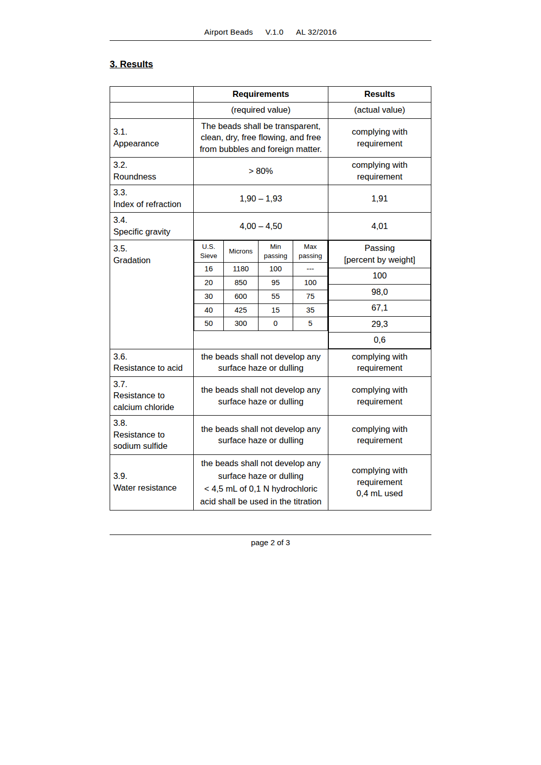Airport Beads V.1.0 AL 32/2016
3. Results
| | Requirements | Results |
| --- | --- | --- |
| | (required value) | (actual value) |
| 3.1. Appearance | The beads shall be transparent, clean, dry, free flowing, and free from bubbles and foreign matter. | complying with requirement |
| 3.2. Roundness | > 80% | complying with requirement |
| 3.3. Index of refraction | 1,90 – 1,93 | 1,91 |
| 3.4. Specific gravity | 4,00 – 4,50 | 4,01 |
| 3.5. Gradation | / U.S. Sieve / Microns / Min passing / Max passing / / 16 / 1180 / 100 / --- / / 20 / 850 / 95 / 100 / / 30 / 600 / 55 / 75 / / 40 / 425 / 15 / 35 / / 50 / 300 / 0 / 5 / | / Passing [percent by weight] / / 100 / / 98,0 / / 67,1 / / 29,3 / / 0,6 / |
| 3.6. Resistance to acid | the beads shall not develop any surface haze or dulling | complying with requirement |
| 3.7. Resistance to calcium chloride | the beads shall not develop any surface haze or dulling | complying with requirement |
| 3.8. Resistance to sodium sulfide | the beads shall not develop any surface haze or dulling | complying with requirement |
| 3.9. Water resistance | the beads shall not develop any surface haze or dulling < 4,5 mL of 0,1 N hydrochloric acid shall be used in the titration | complying with requirement 0,4 mL used |
page 2 of 3